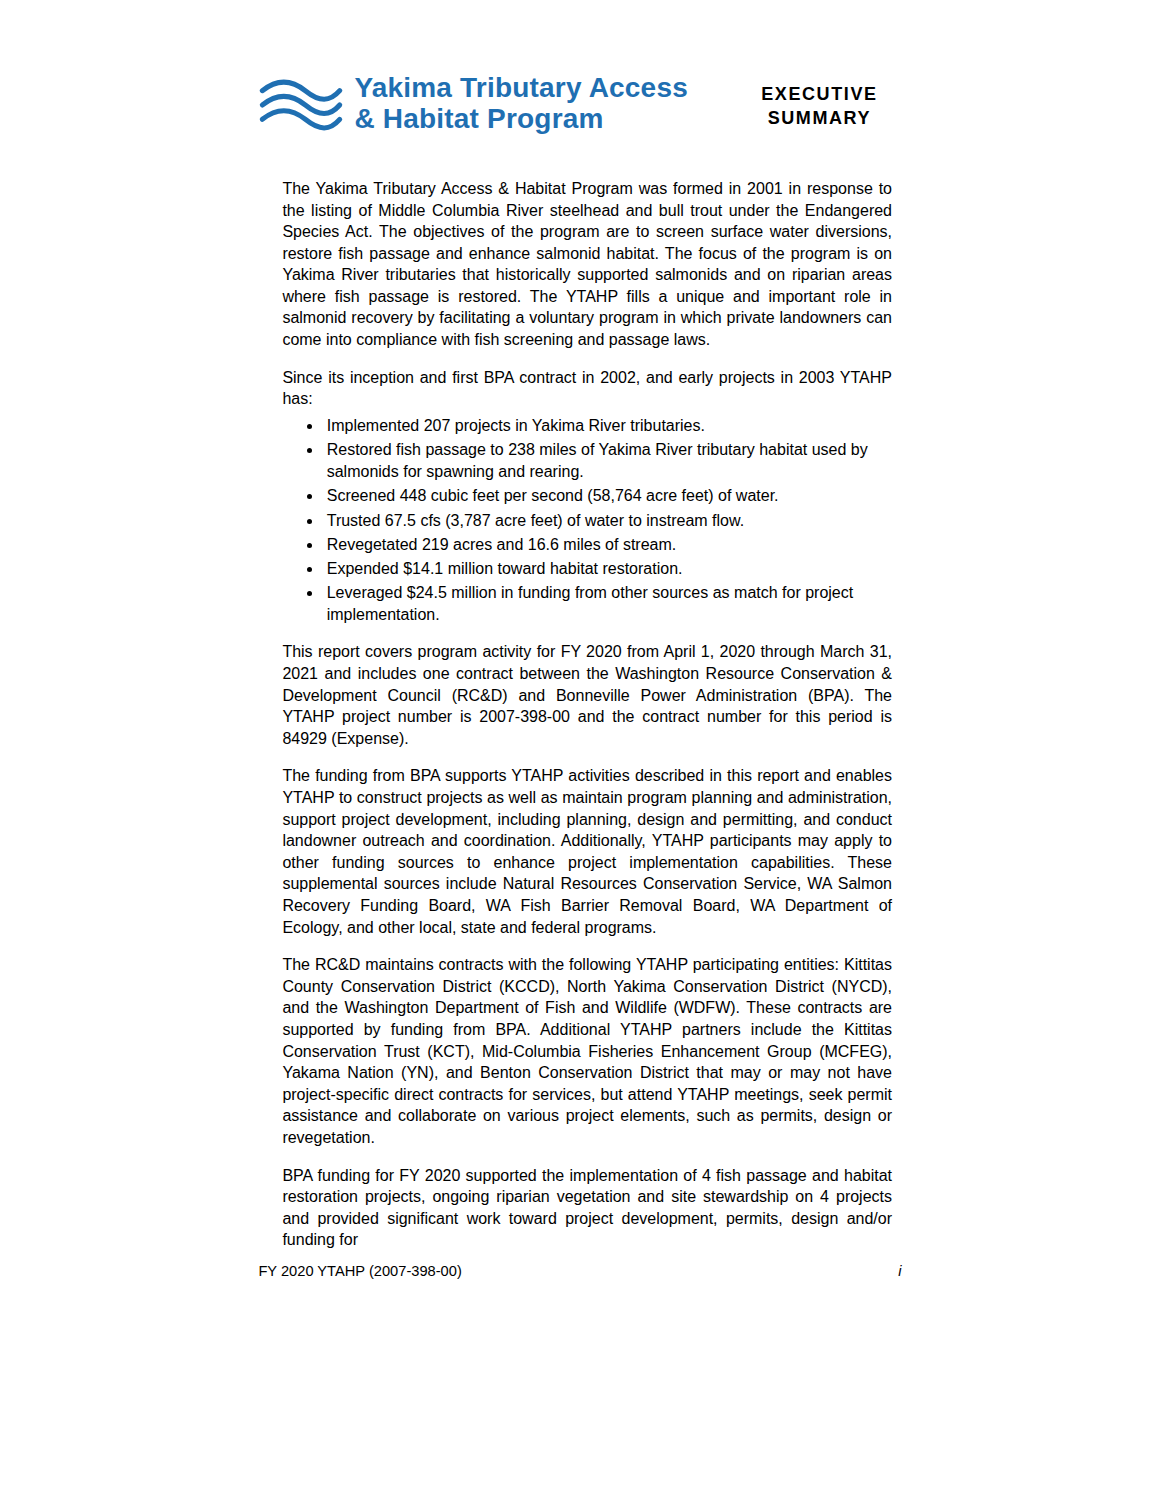Yakima Tributary Access
& Habitat Program
EXECUTIVE
SUMMARY
The Yakima Tributary Access & Habitat Program was formed in 2001 in response to the listing of Middle Columbia River steelhead and bull trout under the Endangered Species Act. The objectives of the program are to screen surface water diversions, restore fish passage and enhance salmonid habitat. The focus of the program is on Yakima River tributaries that historically supported salmonids and on riparian areas where fish passage is restored. The YTAHP fills a unique and important role in salmonid recovery by facilitating a voluntary program in which private landowners can come into compliance with fish screening and passage laws.
Since its inception and first BPA contract in 2002, and early projects in 2003 YTAHP has:
Implemented 207 projects in Yakima River tributaries.
Restored fish passage to 238 miles of Yakima River tributary habitat used by salmonids for spawning and rearing.
Screened 448 cubic feet per second (58,764 acre feet) of water.
Trusted 67.5 cfs (3,787 acre feet) of water to instream flow.
Revegetated 219 acres and 16.6 miles of stream.
Expended $14.1 million toward habitat restoration.
Leveraged $24.5 million in funding from other sources as match for project implementation.
This report covers program activity for FY 2020 from April 1, 2020 through March 31, 2021 and includes one contract between the Washington Resource Conservation & Development Council (RC&D) and Bonneville Power Administration (BPA). The YTAHP project number is 2007-398-00 and the contract number for this period is 84929 (Expense).
The funding from BPA supports YTAHP activities described in this report and enables YTAHP to construct projects as well as maintain program planning and administration, support project development, including planning, design and permitting, and conduct landowner outreach and coordination. Additionally, YTAHP participants may apply to other funding sources to enhance project implementation capabilities. These supplemental sources include Natural Resources Conservation Service, WA Salmon Recovery Funding Board, WA Fish Barrier Removal Board, WA Department of Ecology, and other local, state and federal programs.
The RC&D maintains contracts with the following YTAHP participating entities: Kittitas County Conservation District (KCCD), North Yakima Conservation District (NYCD), and the Washington Department of Fish and Wildlife (WDFW). These contracts are supported by funding from BPA. Additional YTAHP partners include the Kittitas Conservation Trust (KCT), Mid-Columbia Fisheries Enhancement Group (MCFEG), Yakama Nation (YN), and Benton Conservation District that may or may not have project-specific direct contracts for services, but attend YTAHP meetings, seek permit assistance and collaborate on various project elements, such as permits, design or revegetation.
BPA funding for FY 2020 supported the implementation of 4 fish passage and habitat restoration projects, ongoing riparian vegetation and site stewardship on 4 projects and provided significant work toward project development, permits, design and/or funding for
FY 2020 YTAHP (2007-398-00)
i